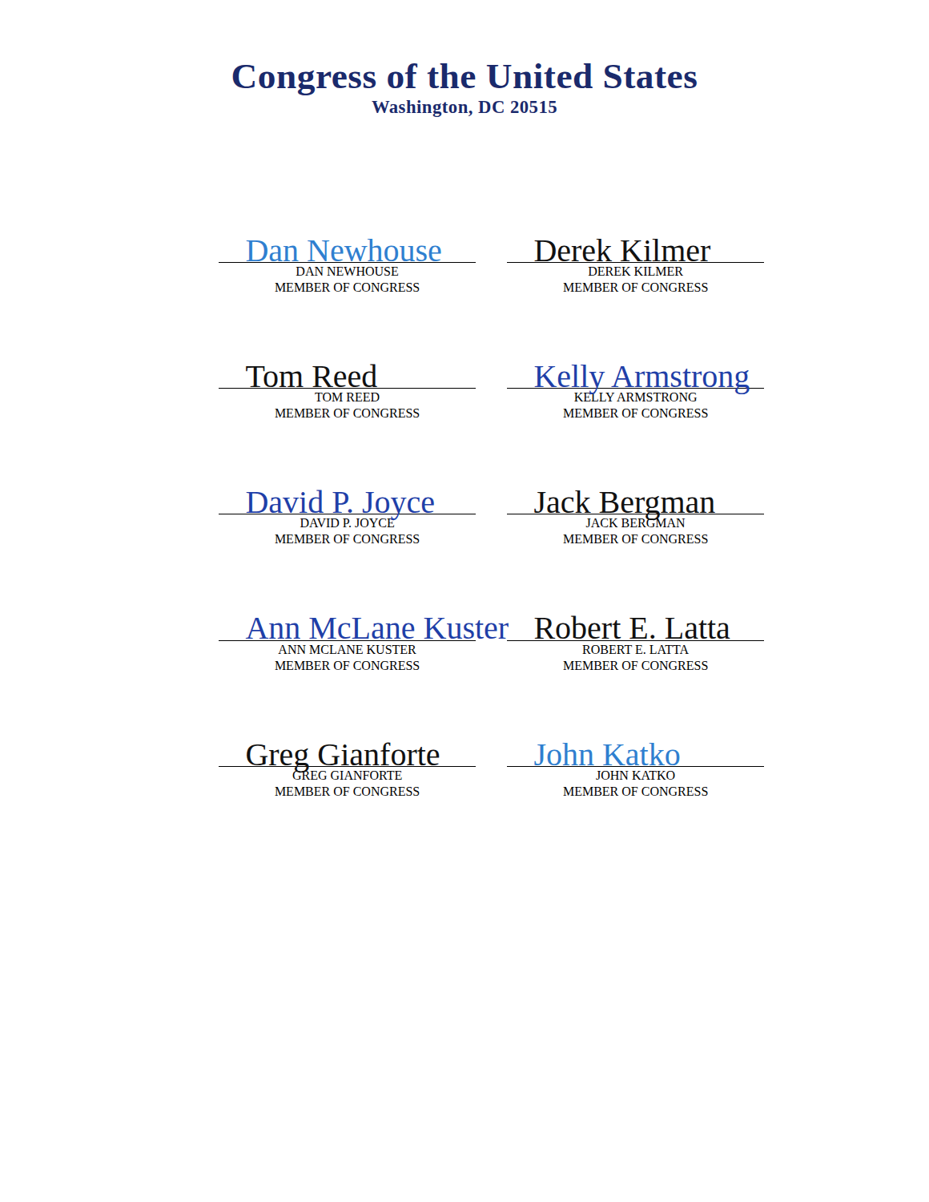Congress of the United States
Washington, DC 20515
| Dan Newhouse Dan Newhouse Member of Congress | Derek Kilmer Derek Kilmer Member of Congress |
| Tom Reed Tom Reed Member of Congress | Kelly Armstrong Kelly Armstrong Member of Congress |
| David P. Joyce David P. Joyce Member of Congress | Jack Bergman Jack Bergman Member of Congress |
| Ann McLane Kuster Ann McLane Kuster Member of Congress | Robert E. Latta Robert E. Latta Member of Congress |
| Greg Gianforte Greg Gianforte Member of Congress | John Katko John Katko Member of Congress |